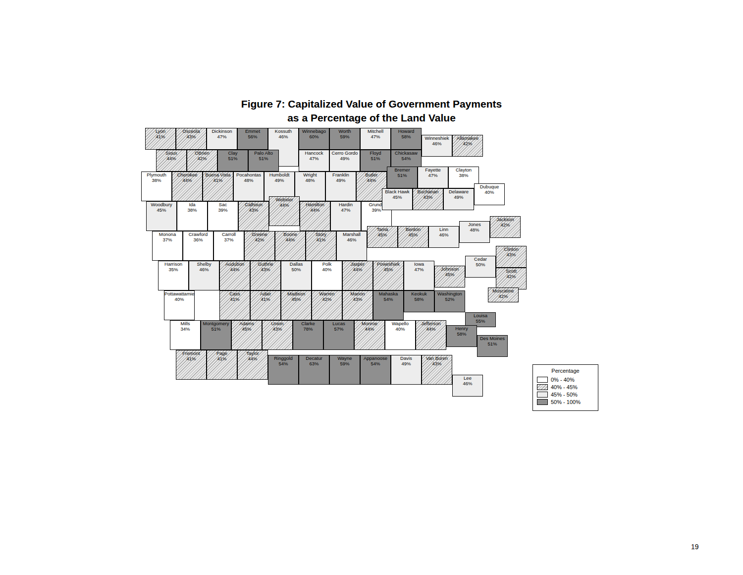Figure 7: Capitalized Value of Government Payments
as a Percentage of the Land Value
Lyon
41%
Osceola
43%
Dickinson
47%
Emmet
56%
Kossuth
46%
Winnebago
60%
Worth
59%
Mitchell
47%
Howard
58%
Winneshiek
46%
Allamakee
42%
Sioux
44%
OBrien
42%
Clay
51%
Palo Alto
51%
Hancock
47%
Cerro Gordo
49%
Floyd
51%
Chickasaw
54%
Plymouth
38%
Cherokee
44%
Buena Vista
41%
Pocahontas
48%
Humboldt
49%
Wright
48%
Franklin
49%
Butler
44%
Bremer
51%
Fayette
47%
Clayton
38%
Woodbury
45%
Ida
38%
Sac
39%
Calhoun
43%
Webster
44%
Hamilton
44%
Hardin
47%
Grundy
39%
Black Hawk
45%
Buchanan
43%
Delaware
49%
Dubuque
40%
Monona
37%
Crawford
36%
Carroll
37%
Greene
42%
Boone
44%
Story
41%
Marshall
46%
Tama
45%
Benton
45%
Linn
46%
Jones
48%
Jackson
42%
Harrison
35%
Shelby
46%
Audubon
44%
Guthrie
43%
Dallas
50%
Polk
40%
Jasper
44%
Poweshiek
45%
Iowa
47%
Johnson
45%
Cedar
50%
Clinton
43%
Scott
42%
Pottawattamie
40%
Cass
41%
Adair
41%
Madison
45%
Warren
42%
Marion
43%
Mahaska
54%
Keokuk
58%
Washington
52%
Muscatine
42%
Louisa
55%
Mills
34%
Montgomery
51%
Adams
45%
Union
43%
Clarke
78%
Lucas
57%
Monroe
44%
Wapello
40%
Jefferson
44%
Henry
58%
Des Moines
51%
Fremont
41%
Page
41%
Taylor
44%
Ringgold
54%
Decatur
63%
Wayne
59%
Appanoose
54%
Davis
49%
Van Buren
43%
Lee
46%
Percentage
0% - 40%
40% - 45%
45% - 50%
50% - 100%
19